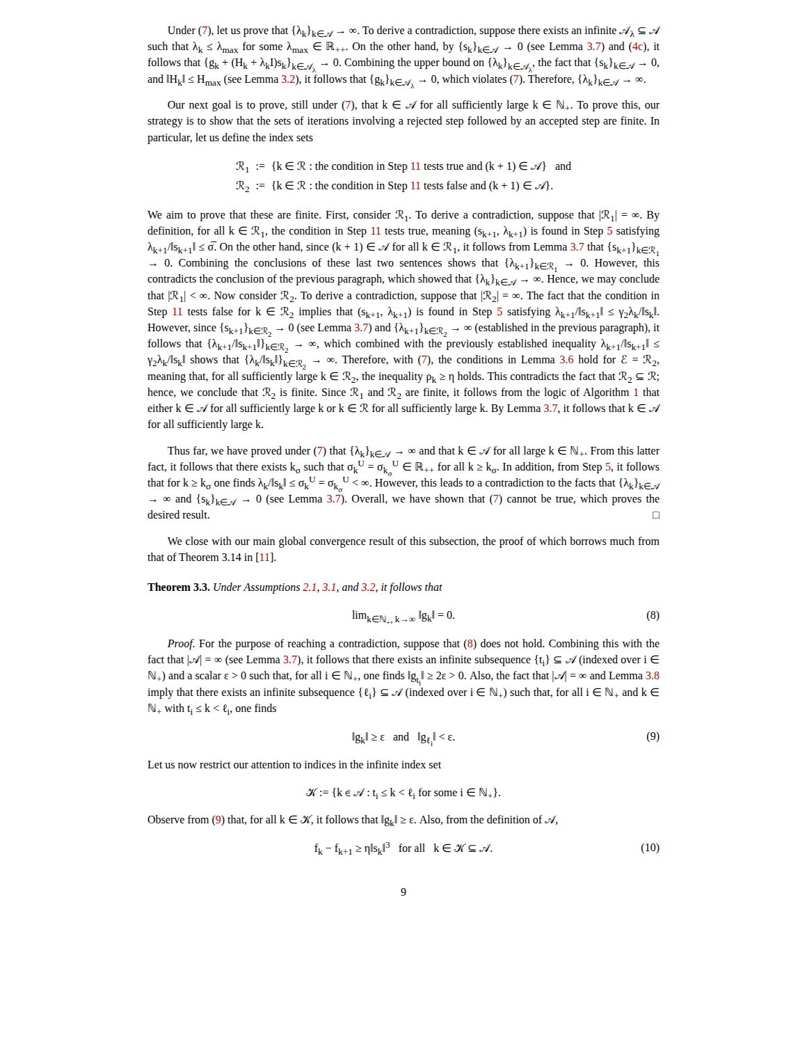Under (7), let us prove that {λk}k∈𝒜 → ∞. To derive a contradiction, suppose there exists an infinite 𝒜λ ⊆ 𝒜 such that λk ≤ λmax for some λmax ∈ ℝ++. On the other hand, by {sk}k∈𝒜 → 0 (see Lemma 3.7) and (4c), it follows that {gk + (Hk + λkI)sk}k∈𝒜λ → 0. Combining the upper bound on {λk}k∈𝒜λ, the fact that {sk}k∈𝒜 → 0, and ‖Hk‖ ≤ Hmax (see Lemma 3.2), it follows that {gk}k∈𝒜λ → 0, which violates (7). Therefore, {λk}k∈𝒜 → ∞.
Our next goal is to prove, still under (7), that k ∈ 𝒜 for all sufficiently large k ∈ ℕ+. To prove this, our strategy is to show that the sets of iterations involving a rejected step followed by an accepted step are finite. In particular, let us define the index sets
| ℛ 1 | := | {k ∈ ℛ : the condition in Step 11 tests true and (k + 1) ∈ 𝒜} and |
| ℛ 2 | := | {k ∈ ℛ : the condition in Step 11 tests false and (k + 1) ∈ 𝒜}. |
We aim to prove that these are finite. First, consider ℛ1. To derive a contradiction, suppose that |ℛ1| = ∞. By definition, for all k ∈ ℛ1, the condition in Step 11 tests true, meaning (sk+1, λk+1) is found in Step 5 satisfying λk+1/‖sk+1‖ ≤ σ̅. On the other hand, since (k + 1) ∈ 𝒜 for all k ∈ ℛ1, it follows from Lemma 3.7 that {sk+1}k∈ℛ1 → 0. Combining the conclusions of these last two sentences shows that {λk+1}k∈ℛ1 → 0. However, this contradicts the conclusion of the previous paragraph, which showed that {λk}k∈𝒜 → ∞. Hence, we may conclude that |ℛ1| < ∞. Now consider ℛ2. To derive a contradiction, suppose that |ℛ2| = ∞. The fact that the condition in Step 11 tests false for k ∈ ℛ2 implies that (sk+1, λk+1) is found in Step 5 satisfying λk+1/‖sk+1‖ ≤ γ2λk/‖sk‖. However, since {sk+1}k∈ℛ2 → 0 (see Lemma 3.7) and {λk+1}k∈ℛ2 → ∞ (established in the previous paragraph), it follows that {λk+1/‖sk+1‖}k∈ℛ2 → ∞, which combined with the previously established inequality λk+1/‖sk+1‖ ≤ γ2λk/‖sk‖ shows that {λk/‖sk‖}k∈ℛ2 → ∞. Therefore, with (7), the conditions in Lemma 3.6 hold for ℰ = ℛ2, meaning that, for all sufficiently large k ∈ ℛ2, the inequality ρk ≥ η holds. This contradicts the fact that ℛ2 ⊆ ℛ; hence, we conclude that ℛ2 is finite. Since ℛ1 and ℛ2 are finite, it follows from the logic of Algorithm 1 that either k ∈ 𝒜 for all sufficiently large k or k ∈ ℛ for all sufficiently large k. By Lemma 3.7, it follows that k ∈ 𝒜 for all sufficiently large k.
Thus far, we have proved under (7) that {λk}k∈𝒜 → ∞ and that k ∈ 𝒜 for all large k ∈ ℕ+. From this latter fact, it follows that there exists kσ such that σkU = σkσU ∈ ℝ++ for all k ≥ kσ. In addition, from Step 5, it follows that for k ≥ kσ one finds λk/‖sk‖ ≤ σkU = σkσU < ∞. However, this leads to a contradiction to the facts that {λk}k∈𝒜 → ∞ and {sk}k∈𝒜 → 0 (see Lemma 3.7). Overall, we have shown that (7) cannot be true, which proves the desired result. □
We close with our main global convergence result of this subsection, the proof of which borrows much from that of Theorem 3.14 in [11].
Theorem 3.3. Under Assumptions 2.1, 3.1, and 3.2, it follows that
limk∈ℕ+, k→∞ ‖gk‖ = 0. (8)
Proof. For the purpose of reaching a contradiction, suppose that (8) does not hold. Combining this with the fact that |𝒜| = ∞ (see Lemma 3.7), it follows that there exists an infinite subsequence {ti} ⊆ 𝒜 (indexed over i ∈ ℕ+) and a scalar ε > 0 such that, for all i ∈ ℕ+, one finds ‖gti‖ ≥ 2ε > 0. Also, the fact that |𝒜| = ∞ and Lemma 3.8 imply that there exists an infinite subsequence {ℓi} ⊆ 𝒜 (indexed over i ∈ ℕ+) such that, for all i ∈ ℕ+ and k ∈ ℕ+ with ti ≤ k < ℓi, one finds
‖gk‖ ≥ ε and ‖gℓi‖ < ε. (9)
Let us now restrict our attention to indices in the infinite index set
𝒦 := {k ∈ 𝒜 : ti ≤ k < ℓi for some i ∈ ℕ+}.
Observe from (9) that, for all k ∈ 𝒦, it follows that ‖gk‖ ≥ ε. Also, from the definition of 𝒜,
fk − fk+1 ≥ η‖sk‖3 for all k ∈ 𝒦 ⊆ 𝒜. (10)
9